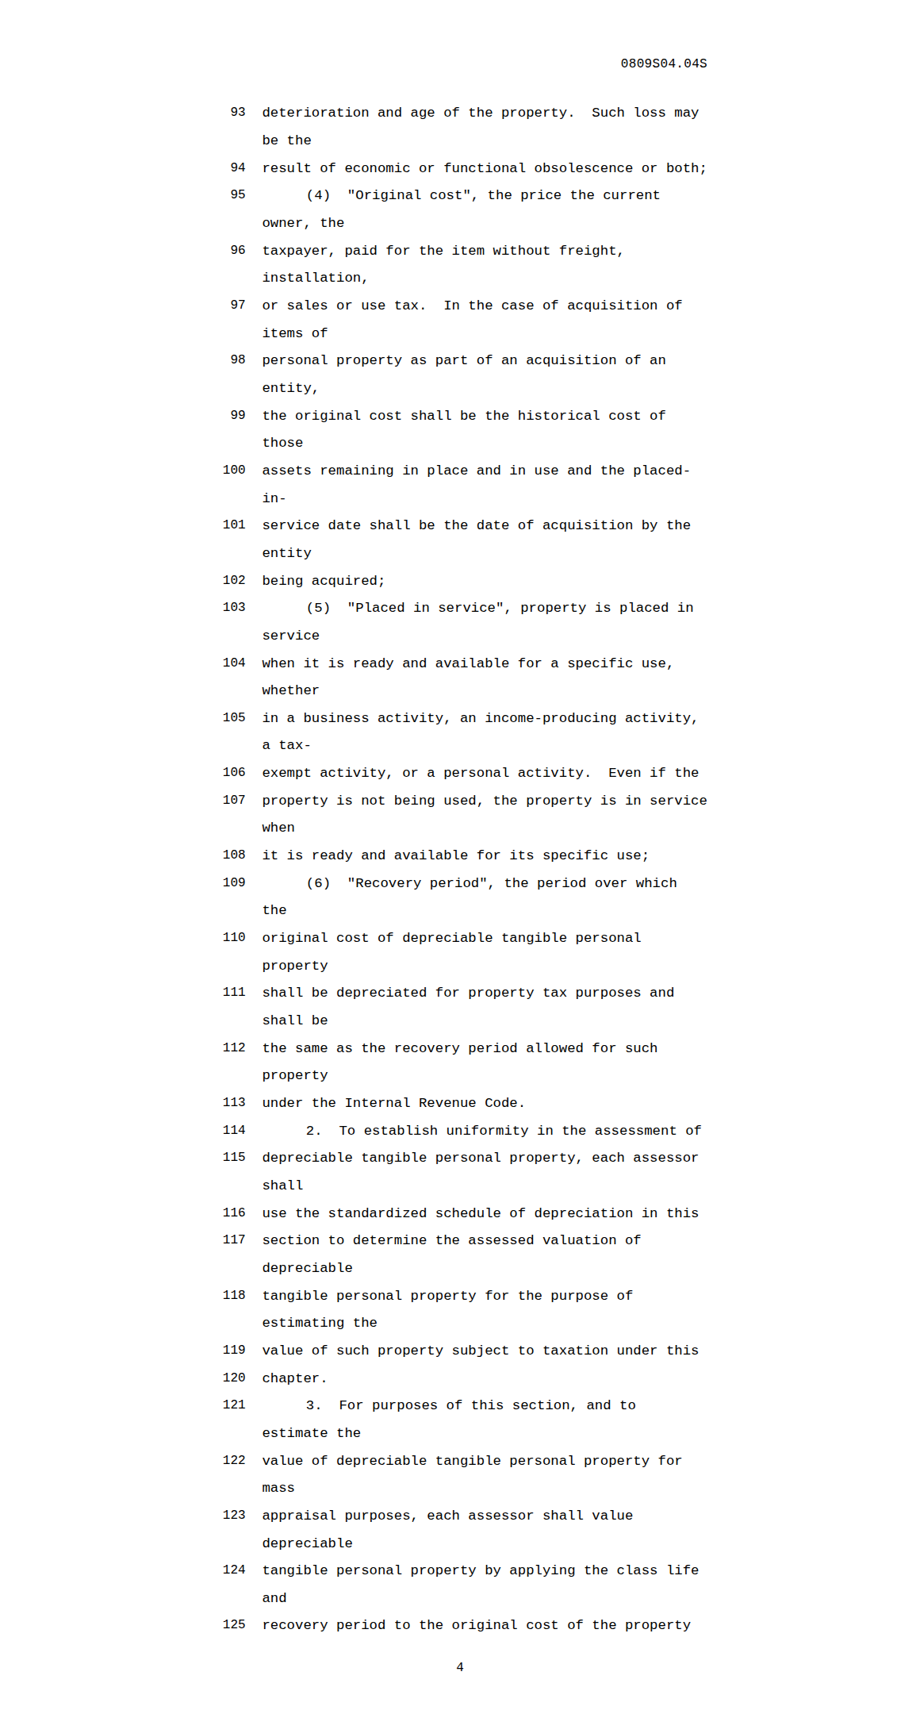0809S04.04S
deterioration and age of the property. Such loss may be the
result of economic or functional obsolescence or both;
(4) "Original cost", the price the current owner, the
taxpayer, paid for the item without freight, installation,
or sales or use tax. In the case of acquisition of items of
personal property as part of an acquisition of an entity,
the original cost shall be the historical cost of those
assets remaining in place and in use and the placed-in-
service date shall be the date of acquisition by the entity
being acquired;
(5) "Placed in service", property is placed in service
when it is ready and available for a specific use, whether
in a business activity, an income-producing activity, a tax-
exempt activity, or a personal activity. Even if the
property is not being used, the property is in service when
it is ready and available for its specific use;
(6) "Recovery period", the period over which the
original cost of depreciable tangible personal property
shall be depreciated for property tax purposes and shall be
the same as the recovery period allowed for such property
under the Internal Revenue Code.
2. To establish uniformity in the assessment of
depreciable tangible personal property, each assessor shall
use the standardized schedule of depreciation in this
section to determine the assessed valuation of depreciable
tangible personal property for the purpose of estimating the
value of such property subject to taxation under this
chapter.
3. For purposes of this section, and to estimate the
value of depreciable tangible personal property for mass
appraisal purposes, each assessor shall value depreciable
tangible personal property by applying the class life and
recovery period to the original cost of the property
4